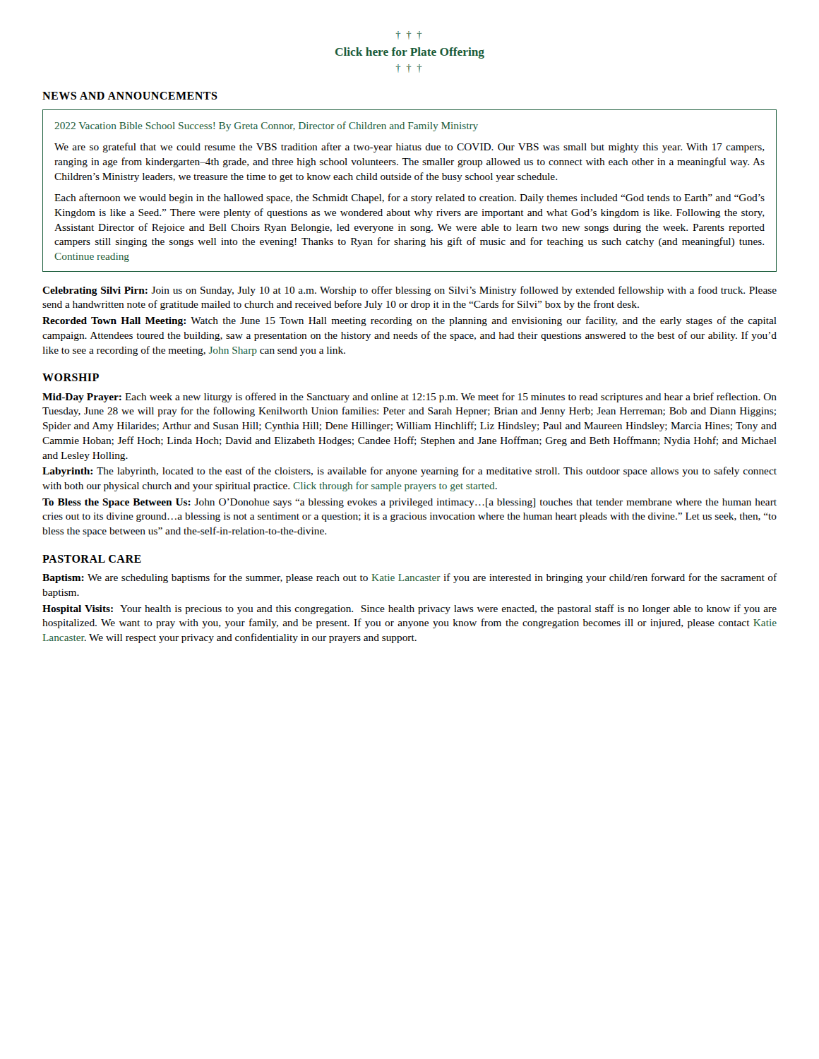† † †
Click here for Plate Offering
† † †
NEWS AND ANNOUNCEMENTS
2022 Vacation Bible School Success! By Greta Connor, Director of Children and Family Ministry
We are so grateful that we could resume the VBS tradition after a two-year hiatus due to COVID. Our VBS was small but mighty this year. With 17 campers, ranging in age from kindergarten–4th grade, and three high school volunteers. The smaller group allowed us to connect with each other in a meaningful way. As Children’s Ministry leaders, we treasure the time to get to know each child outside of the busy school year schedule.
Each afternoon we would begin in the hallowed space, the Schmidt Chapel, for a story related to creation. Daily themes included “God tends to Earth” and “God’s Kingdom is like a Seed.” There were plenty of questions as we wondered about why rivers are important and what God’s kingdom is like. Following the story, Assistant Director of Rejoice and Bell Choirs Ryan Belongie, led everyone in song. We were able to learn two new songs during the week. Parents reported campers still singing the songs well into the evening! Thanks to Ryan for sharing his gift of music and for teaching us such catchy (and meaningful) tunes. Continue reading
Celebrating Silvi Pirn: Join us on Sunday, July 10 at 10 a.m. Worship to offer blessing on Silvi’s Ministry followed by extended fellowship with a food truck. Please send a handwritten note of gratitude mailed to church and received before July 10 or drop it in the “Cards for Silvi” box by the front desk.
Recorded Town Hall Meeting: Watch the June 15 Town Hall meeting recording on the planning and envisioning our facility, and the early stages of the capital campaign. Attendees toured the building, saw a presentation on the history and needs of the space, and had their questions answered to the best of our ability. If you’d like to see a recording of the meeting, John Sharp can send you a link.
WORSHIP
Mid-Day Prayer: Each week a new liturgy is offered in the Sanctuary and online at 12:15 p.m. We meet for 15 minutes to read scriptures and hear a brief reflection. On Tuesday, June 28 we will pray for the following Kenilworth Union families: Peter and Sarah Hepner; Brian and Jenny Herb; Jean Herreman; Bob and Diann Higgins; Spider and Amy Hilarides; Arthur and Susan Hill; Cynthia Hill; Dene Hillinger; William Hinchliff; Liz Hindsley; Paul and Maureen Hindsley; Marcia Hines; Tony and Cammie Hoban; Jeff Hoch; Linda Hoch; David and Elizabeth Hodges; Candee Hoff; Stephen and Jane Hoffman; Greg and Beth Hoffmann; Nydia Hohf; and Michael and Lesley Holling.
Labyrinth: The labyrinth, located to the east of the cloisters, is available for anyone yearning for a meditative stroll. This outdoor space allows you to safely connect with both our physical church and your spiritual practice. Click through for sample prayers to get started.
To Bless the Space Between Us: John O’Donohue says “a blessing evokes a privileged intimacy…[a blessing] touches that tender membrane where the human heart cries out to its divine ground…a blessing is not a sentiment or a question; it is a gracious invocation where the human heart pleads with the divine.” Let us seek, then, “to bless the space between us” and the-self-in-relation-to-the-divine.
PASTORAL CARE
Baptism: We are scheduling baptisms for the summer, please reach out to Katie Lancaster if you are interested in bringing your child/ren forward for the sacrament of baptism.
Hospital Visits: Your health is precious to you and this congregation. Since health privacy laws were enacted, the pastoral staff is no longer able to know if you are hospitalized. We want to pray with you, your family, and be present. If you or anyone you know from the congregation becomes ill or injured, please contact Katie Lancaster. We will respect your privacy and confidentiality in our prayers and support.